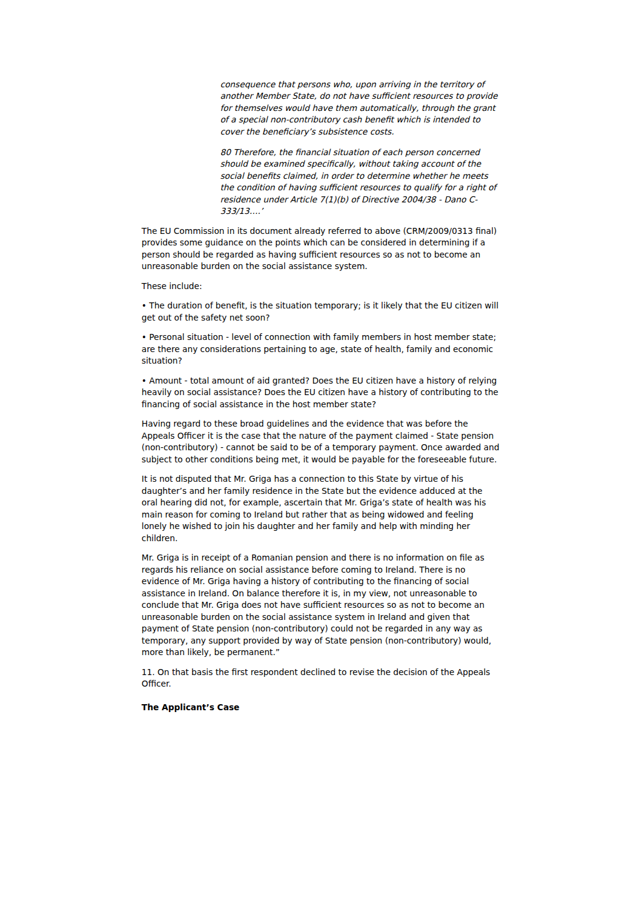consequence that persons who, upon arriving in the territory of another Member State, do not have sufficient resources to provide for themselves would have them automatically, through the grant of a special non-contributory cash benefit which is intended to cover the beneficiary’s subsistence costs.
80 Therefore, the financial situation of each person concerned should be examined specifically, without taking account of the social benefits claimed, in order to determine whether he meets the condition of having sufficient resources to qualify for a right of residence under Article 7(1)(b) of Directive 2004/38 - Dano C-333/13….’
The EU Commission in its document already referred to above (CRM/2009/0313 final) provides some guidance on the points which can be considered in determining if a person should be regarded as having sufficient resources so as not to become an unreasonable burden on the social assistance system.
These include:
• The duration of benefit, is the situation temporary; is it likely that the EU citizen will get out of the safety net soon?
• Personal situation - level of connection with family members in host member state; are there any considerations pertaining to age, state of health, family and economic situation?
• Amount - total amount of aid granted? Does the EU citizen have a history of relying heavily on social assistance? Does the EU citizen have a history of contributing to the financing of social assistance in the host member state?
Having regard to these broad guidelines and the evidence that was before the Appeals Officer it is the case that the nature of the payment claimed - State pension (non-contributory) - cannot be said to be of a temporary payment. Once awarded and subject to other conditions being met, it would be payable for the foreseeable future.
It is not disputed that Mr. Griga has a connection to this State by virtue of his daughter’s and her family residence in the State but the evidence adduced at the oral hearing did not, for example, ascertain that Mr. Griga’s state of health was his main reason for coming to Ireland but rather that as being widowed and feeling lonely he wished to join his daughter and her family and help with minding her children.
Mr. Griga is in receipt of a Romanian pension and there is no information on file as regards his reliance on social assistance before coming to Ireland. There is no evidence of Mr. Griga having a history of contributing to the financing of social assistance in Ireland. On balance therefore it is, in my view, not unreasonable to conclude that Mr. Griga does not have sufficient resources so as not to become an unreasonable burden on the social assistance system in Ireland and given that payment of State pension (non-contributory) could not be regarded in any way as temporary, any support provided by way of State pension (non-contributory) would, more than likely, be permanent.”
11. On that basis the first respondent declined to revise the decision of the Appeals Officer.
The Applicant’s Case